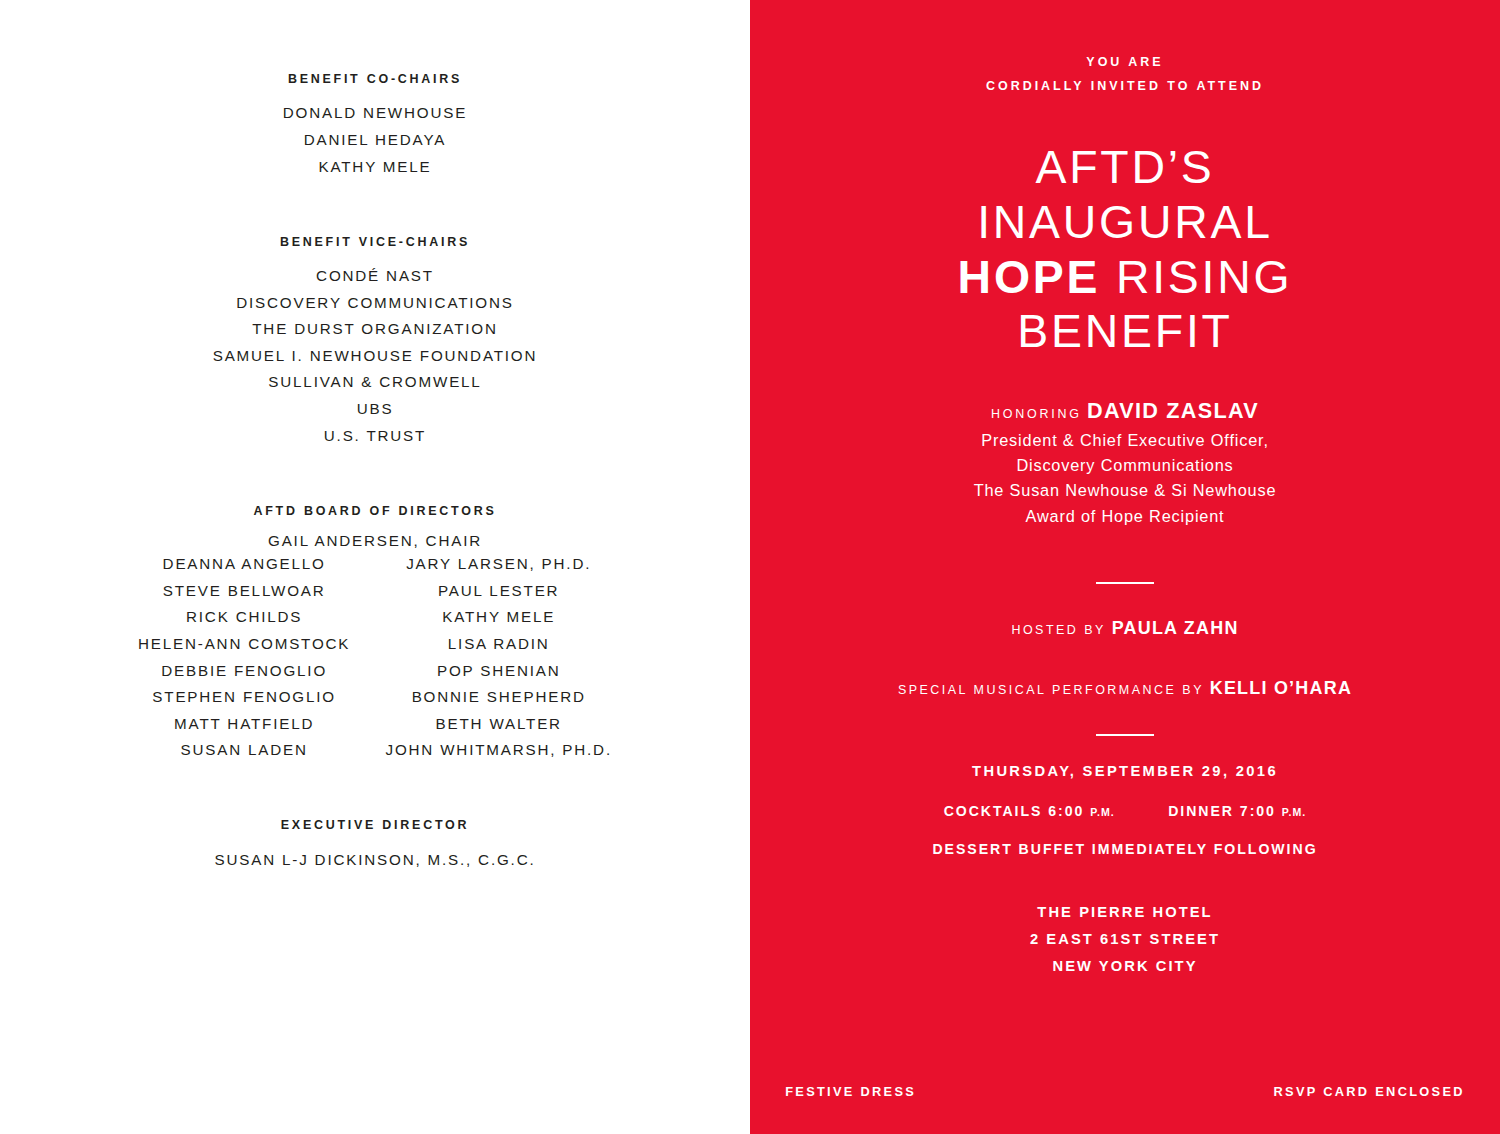Benefit Co-Chairs
Donald Newhouse
Daniel Hedaya
Kathy Mele
Benefit Vice-Chairs
Condé Nast
Discovery Communications
The Durst Organization
Samuel I. Newhouse Foundation
Sullivan & Cromwell
UBS
U.S. Trust
AFTD Board of Directors
Gail Andersen, Chair
Deanna Angello
Steve Bellwoar
Rick Childs
Helen-Ann Comstock
Debbie Fenoglio
Stephen Fenoglio
Matt Hatfield
Susan Laden
Jary Larsen, Ph.D.
Paul Lester
Kathy Mele
Lisa Radin
Pop Shenian
Bonnie Shepherd
Beth Walter
John Whitmarsh, Ph.D.
Executive Director
Susan L-J Dickinson, M.S., C.G.C.
You are
cordially invited to attend
AFTD’s
Inaugural
Hope Rising
Benefit
Honoring David Zaslav
President & Chief Executive Officer,
Discovery Communications
The Susan Newhouse & Si Newhouse
Award of Hope Recipient
Hosted by Paula Zahn
Special musical performance by Kelli O’Hara
Thursday, September 29, 2016
Cocktails 6:00 P.M. Dinner 7:00 P.M.
Dessert buffet immediately following
The Pierre Hotel
2 East 61st Street
New York City
Festive Dress RSVP Card Enclosed